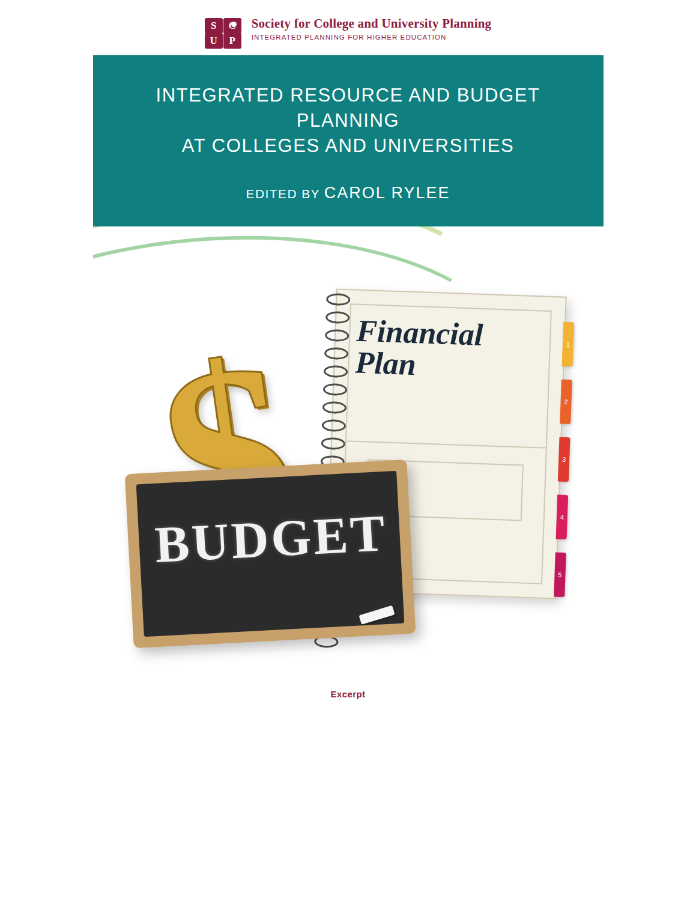S
C
U
P
Society for College and University Planning
Integrated Planning for Higher Education
Integrated Resource and Budget Planning
at Colleges and Universities
Edited by Carol Rylee
Financial
Plan
1 2 3 4 5
$
BUDGET
Excerpt